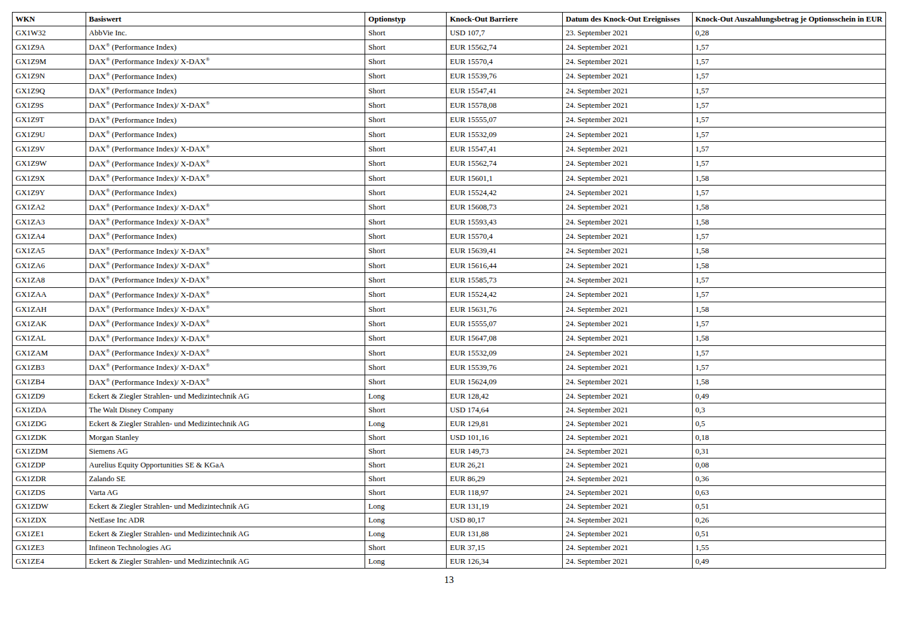| WKN | Basiswert | Optionstyp | Knock-Out Barriere | Datum des Knock-Out Ereignisses | Knock-Out Auszahlungsbetrag je Optionsschein in EUR |
| --- | --- | --- | --- | --- | --- |
| GX1W32 | AbbVie Inc. | Short | USD 107,7 | 23. September 2021 | 0,28 |
| GX1Z9A | DAX ® (Performance Index) | Short | EUR 15562,74 | 24. September 2021 | 1,57 |
| GX1Z9M | DAX ® (Performance Index)/ X-DAX ® | Short | EUR 15570,4 | 24. September 2021 | 1,57 |
| GX1Z9N | DAX ® (Performance Index) | Short | EUR 15539,76 | 24. September 2021 | 1,57 |
| GX1Z9Q | DAX ® (Performance Index) | Short | EUR 15547,41 | 24. September 2021 | 1,57 |
| GX1Z9S | DAX ® (Performance Index)/ X-DAX ® | Short | EUR 15578,08 | 24. September 2021 | 1,57 |
| GX1Z9T | DAX ® (Performance Index) | Short | EUR 15555,07 | 24. September 2021 | 1,57 |
| GX1Z9U | DAX ® (Performance Index) | Short | EUR 15532,09 | 24. September 2021 | 1,57 |
| GX1Z9V | DAX ® (Performance Index)/ X-DAX ® | Short | EUR 15547,41 | 24. September 2021 | 1,57 |
| GX1Z9W | DAX ® (Performance Index)/ X-DAX ® | Short | EUR 15562,74 | 24. September 2021 | 1,57 |
| GX1Z9X | DAX ® (Performance Index)/ X-DAX ® | Short | EUR 15601,1 | 24. September 2021 | 1,58 |
| GX1Z9Y | DAX ® (Performance Index) | Short | EUR 15524,42 | 24. September 2021 | 1,57 |
| GX1ZA2 | DAX ® (Performance Index)/ X-DAX ® | Short | EUR 15608,73 | 24. September 2021 | 1,58 |
| GX1ZA3 | DAX ® (Performance Index)/ X-DAX ® | Short | EUR 15593,43 | 24. September 2021 | 1,58 |
| GX1ZA4 | DAX ® (Performance Index) | Short | EUR 15570,4 | 24. September 2021 | 1,57 |
| GX1ZA5 | DAX ® (Performance Index)/ X-DAX ® | Short | EUR 15639,41 | 24. September 2021 | 1,58 |
| GX1ZA6 | DAX ® (Performance Index)/ X-DAX ® | Short | EUR 15616,44 | 24. September 2021 | 1,58 |
| GX1ZA8 | DAX ® (Performance Index)/ X-DAX ® | Short | EUR 15585,73 | 24. September 2021 | 1,57 |
| GX1ZAA | DAX ® (Performance Index)/ X-DAX ® | Short | EUR 15524,42 | 24. September 2021 | 1,57 |
| GX1ZAH | DAX ® (Performance Index)/ X-DAX ® | Short | EUR 15631,76 | 24. September 2021 | 1,58 |
| GX1ZAK | DAX ® (Performance Index)/ X-DAX ® | Short | EUR 15555,07 | 24. September 2021 | 1,57 |
| GX1ZAL | DAX ® (Performance Index)/ X-DAX ® | Short | EUR 15647,08 | 24. September 2021 | 1,58 |
| GX1ZAM | DAX ® (Performance Index)/ X-DAX ® | Short | EUR 15532,09 | 24. September 2021 | 1,57 |
| GX1ZB3 | DAX ® (Performance Index)/ X-DAX ® | Short | EUR 15539,76 | 24. September 2021 | 1,57 |
| GX1ZB4 | DAX ® (Performance Index)/ X-DAX ® | Short | EUR 15624,09 | 24. September 2021 | 1,58 |
| GX1ZD9 | Eckert & Ziegler Strahlen- und Medizintechnik AG | Long | EUR 128,42 | 24. September 2021 | 0,49 |
| GX1ZDA | The Walt Disney Company | Short | USD 174,64 | 24. September 2021 | 0,3 |
| GX1ZDG | Eckert & Ziegler Strahlen- und Medizintechnik AG | Long | EUR 129,81 | 24. September 2021 | 0,5 |
| GX1ZDK | Morgan Stanley | Short | USD 101,16 | 24. September 2021 | 0,18 |
| GX1ZDM | Siemens AG | Short | EUR 149,73 | 24. September 2021 | 0,31 |
| GX1ZDP | Aurelius Equity Opportunities SE & KGaA | Short | EUR 26,21 | 24. September 2021 | 0,08 |
| GX1ZDR | Zalando SE | Short | EUR 86,29 | 24. September 2021 | 0,36 |
| GX1ZDS | Varta AG | Short | EUR 118,97 | 24. September 2021 | 0,63 |
| GX1ZDW | Eckert & Ziegler Strahlen- und Medizintechnik AG | Long | EUR 131,19 | 24. September 2021 | 0,51 |
| GX1ZDX | NetEase Inc ADR | Long | USD 80,17 | 24. September 2021 | 0,26 |
| GX1ZE1 | Eckert & Ziegler Strahlen- und Medizintechnik AG | Long | EUR 131,88 | 24. September 2021 | 0,51 |
| GX1ZE3 | Infineon Technologies AG | Short | EUR 37,15 | 24. September 2021 | 1,55 |
| GX1ZE4 | Eckert & Ziegler Strahlen- und Medizintechnik AG | Long | EUR 126,34 | 24. September 2021 | 0,49 |
13